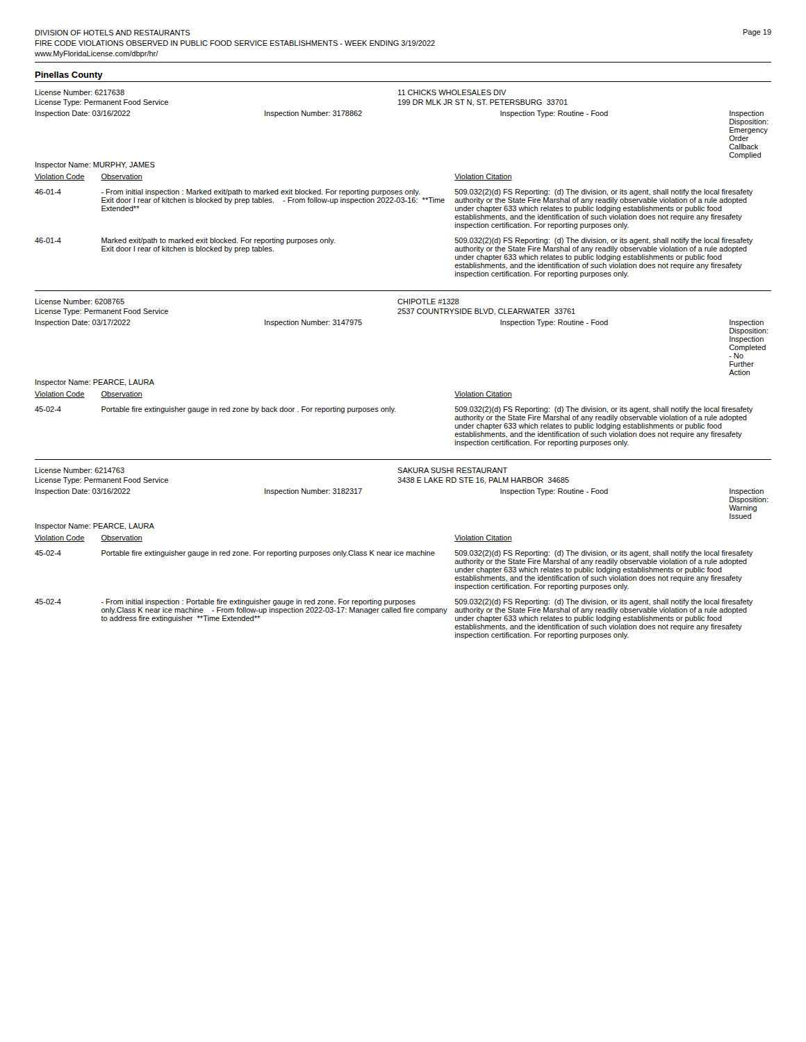Page 19
DIVISION OF HOTELS AND RESTAURANTS
FIRE CODE VIOLATIONS OBSERVED IN PUBLIC FOOD SERVICE ESTABLISHMENTS - WEEK ENDING 3/19/2022
www.MyFloridaLicense.com/dbpr/hr/
Pinellas County
| License Number: 6217638 | 11 CHICKS WHOLESALES DIV |
| License Type: Permanent Food Service | 199 DR MLK JR ST N, ST. PETERSBURG 33701 |
| Inspection Date: 03/16/2022 | Inspection Number: 3178862 | Inspection Type: Routine - Food | Inspection Disposition: Emergency Order Callback Complied |
| Inspector Name: MURPHY, JAMES | |
| Violation Code | Observation | Violation Citation |
| 46-01-4 | - From initial inspection : Marked exit/path to marked exit blocked. For reporting purposes only. Exit door I rear of kitchen is blocked by prep tables. - From follow-up inspection 2022-03-16: **Time Extended** | 509.032(2)(d) FS Reporting: (d) The division, or its agent, shall notify the local firesafety authority or the State Fire Marshal of any readily observable violation of a rule adopted under chapter 633 which relates to public lodging establishments or public food establishments, and the identification of such violation does not require any firesafety inspection certification. For reporting purposes only. |
| 46-01-4 | Marked exit/path to marked exit blocked. For reporting purposes only. Exit door I rear of kitchen is blocked by prep tables. | 509.032(2)(d) FS Reporting: (d) The division, or its agent, shall notify the local firesafety authority or the State Fire Marshal of any readily observable violation of a rule adopted under chapter 633 which relates to public lodging establishments or public food establishments, and the identification of such violation does not require any firesafety inspection certification. For reporting purposes only. |
| License Number: 6208765 | CHIPOTLE #1328 |
| License Type: Permanent Food Service | 2537 COUNTRYSIDE BLVD, CLEARWATER 33761 |
| Inspection Date: 03/17/2022 | Inspection Number: 3147975 | Inspection Type: Routine - Food | Inspection Disposition: Inspection Completed - No Further Action |
| Inspector Name: PEARCE, LAURA | |
| Violation Code | Observation | Violation Citation |
| 45-02-4 | Portable fire extinguisher gauge in red zone by back door . For reporting purposes only. | 509.032(2)(d) FS Reporting: (d) The division, or its agent, shall notify the local firesafety authority or the State Fire Marshal of any readily observable violation of a rule adopted under chapter 633 which relates to public lodging establishments or public food establishments, and the identification of such violation does not require any firesafety inspection certification. For reporting purposes only. |
| License Number: 6214763 | SAKURA SUSHI RESTAURANT |
| License Type: Permanent Food Service | 3438 E LAKE RD STE 16, PALM HARBOR 34685 |
| Inspection Date: 03/16/2022 | Inspection Number: 3182317 | Inspection Type: Routine - Food | Inspection Disposition: Warning Issued |
| Inspector Name: PEARCE, LAURA | |
| Violation Code | Observation | Violation Citation |
| 45-02-4 | Portable fire extinguisher gauge in red zone. For reporting purposes only.Class K near ice machine | 509.032(2)(d) FS Reporting: (d) The division, or its agent, shall notify the local firesafety authority or the State Fire Marshal of any readily observable violation of a rule adopted under chapter 633 which relates to public lodging establishments or public food establishments, and the identification of such violation does not require any firesafety inspection certification. For reporting purposes only. |
| 45-02-4 | - From initial inspection : Portable fire extinguisher gauge in red zone. For reporting purposes only.Class K near ice machine - From follow-up inspection 2022-03-17: Manager called fire company to address fire extinguisher **Time Extended** | 509.032(2)(d) FS Reporting: (d) The division, or its agent, shall notify the local firesafety authority or the State Fire Marshal of any readily observable violation of a rule adopted under chapter 633 which relates to public lodging establishments or public food establishments, and the identification of such violation does not require any firesafety inspection certification. For reporting purposes only. |